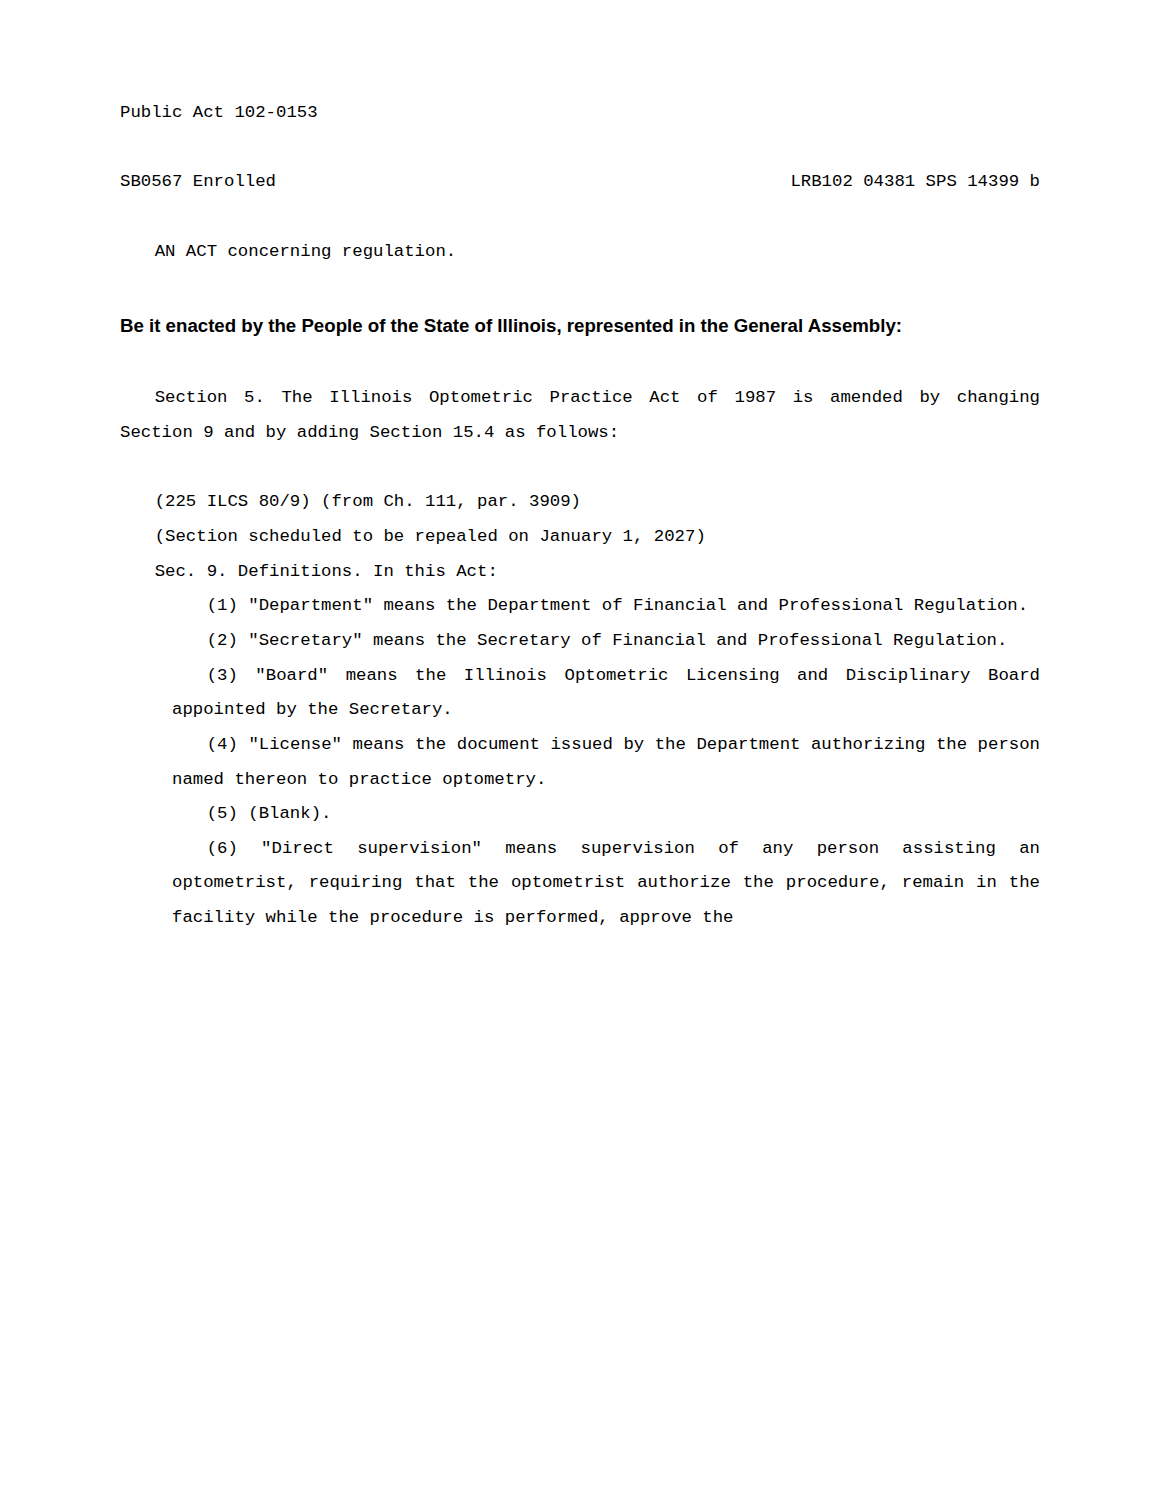Public Act 102-0153
SB0567 Enrolled LRB102 04381 SPS 14399 b
AN ACT concerning regulation.
Be it enacted by the People of the State of Illinois, represented in the General Assembly:
Section 5. The Illinois Optometric Practice Act of 1987 is amended by changing Section 9 and by adding Section 15.4 as follows:
(225 ILCS 80/9) (from Ch. 111, par. 3909)
(Section scheduled to be repealed on January 1, 2027)
Sec. 9. Definitions. In this Act:
(1) "Department" means the Department of Financial and Professional Regulation.
(2) "Secretary" means the Secretary of Financial and Professional Regulation.
(3) "Board" means the Illinois Optometric Licensing and Disciplinary Board appointed by the Secretary.
(4) "License" means the document issued by the Department authorizing the person named thereon to practice optometry.
(5) (Blank).
(6) "Direct supervision" means supervision of any person assisting an optometrist, requiring that the optometrist authorize the procedure, remain in the facility while the procedure is performed, approve the